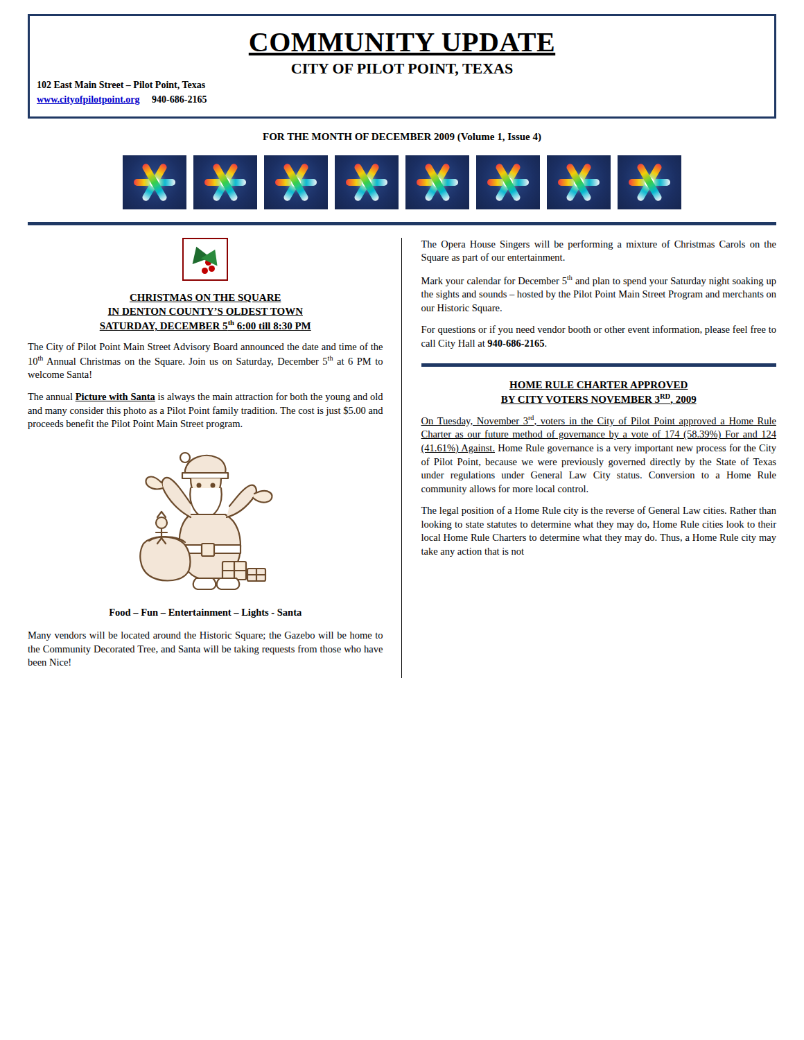COMMUNITY UPDATE
CITY OF PILOT POINT, TEXAS
102 East Main Street – Pilot Point, Texas
www.cityofpilotpoint.org 940-686-2165
FOR THE MONTH OF DECEMBER 2009 (Volume 1, Issue 4)
CHRISTMAS ON THE SQUARE
IN DENTON COUNTY’S OLDEST TOWN
SATURDAY, DECEMBER 5th 6:00 till 8:30 PM
The City of Pilot Point Main Street Advisory Board announced the date and time of the 10th Annual Christmas on the Square. Join us on Saturday, December 5th at 6 PM to welcome Santa!
The annual Picture with Santa is always the main attraction for both the young and old and many consider this photo as a Pilot Point family tradition. The cost is just $5.00 and proceeds benefit the Pilot Point Main Street program.
Food – Fun – Entertainment – Lights - Santa
Many vendors will be located around the Historic Square; the Gazebo will be home to the Community Decorated Tree, and Santa will be taking requests from those who have been Nice!
The Opera House Singers will be performing a mixture of Christmas Carols on the Square as part of our entertainment.
Mark your calendar for December 5th and plan to spend your Saturday night soaking up the sights and sounds – hosted by the Pilot Point Main Street Program and merchants on our Historic Square.
For questions or if you need vendor booth or other event information, please feel free to call City Hall at 940-686-2165.
HOME RULE CHARTER APPROVED
BY CITY VOTERS NOVEMBER 3RD, 2009
On Tuesday, November 3rd, voters in the City of Pilot Point approved a Home Rule Charter as our future method of governance by a vote of 174 (58.39%) For and 124 (41.61%) Against. Home Rule governance is a very important new process for the City of Pilot Point, because we were previously governed directly by the State of Texas under regulations under General Law City status. Conversion to a Home Rule community allows for more local control.
The legal position of a Home Rule city is the reverse of General Law cities. Rather than looking to state statutes to determine what they may do, Home Rule cities look to their local Home Rule Charters to determine what they may do. Thus, a Home Rule city may take any action that is not